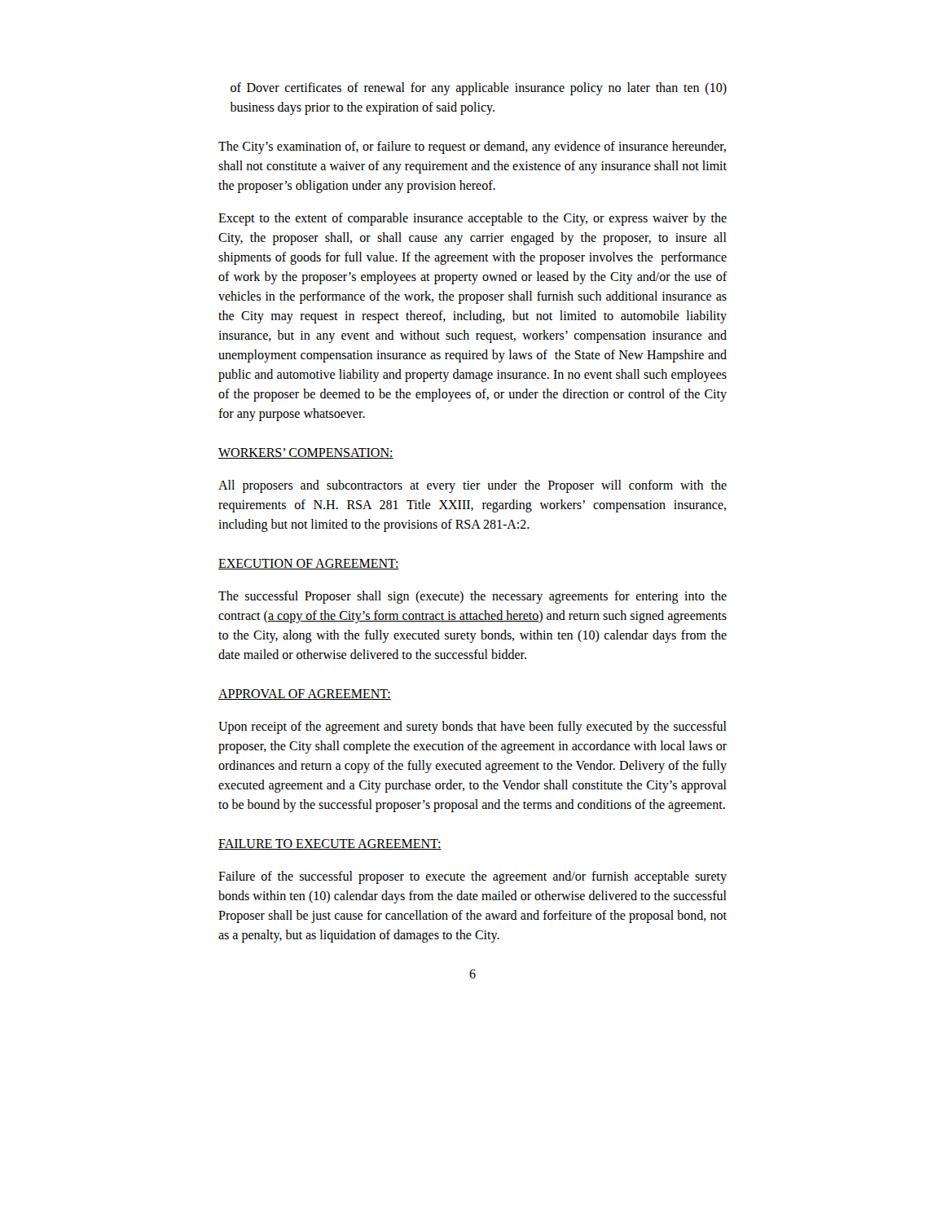of Dover certificates of renewal for any applicable insurance policy no later than ten (10) business days prior to the expiration of said policy.
The City’s examination of, or failure to request or demand, any evidence of insurance hereunder, shall not constitute a waiver of any requirement and the existence of any insurance shall not limit the proposer’s obligation under any provision hereof.
Except to the extent of comparable insurance acceptable to the City, or express waiver by the City, the proposer shall, or shall cause any carrier engaged by the proposer, to insure all shipments of goods for full value. If the agreement with the proposer involves the performance of work by the proposer’s employees at property owned or leased by the City and/or the use of vehicles in the performance of the work, the proposer shall furnish such additional insurance as the City may request in respect thereof, including, but not limited to automobile liability insurance, but in any event and without such request, workers’ compensation insurance and unemployment compensation insurance as required by laws of the State of New Hampshire and public and automotive liability and property damage insurance. In no event shall such employees of the proposer be deemed to be the employees of, or under the direction or control of the City for any purpose whatsoever.
WORKERS’ COMPENSATION:
All proposers and subcontractors at every tier under the Proposer will conform with the requirements of N.H. RSA 281 Title XXIII, regarding workers’ compensation insurance, including but not limited to the provisions of RSA 281-A:2.
EXECUTION OF AGREEMENT:
The successful Proposer shall sign (execute) the necessary agreements for entering into the contract (a copy of the City’s form contract is attached hereto) and return such signed agreements to the City, along with the fully executed surety bonds, within ten (10) calendar days from the date mailed or otherwise delivered to the successful bidder.
APPROVAL OF AGREEMENT:
Upon receipt of the agreement and surety bonds that have been fully executed by the successful proposer, the City shall complete the execution of the agreement in accordance with local laws or ordinances and return a copy of the fully executed agreement to the Vendor. Delivery of the fully executed agreement and a City purchase order, to the Vendor shall constitute the City’s approval to be bound by the successful proposer’s proposal and the terms and conditions of the agreement.
FAILURE TO EXECUTE AGREEMENT:
Failure of the successful proposer to execute the agreement and/or furnish acceptable surety bonds within ten (10) calendar days from the date mailed or otherwise delivered to the successful Proposer shall be just cause for cancellation of the award and forfeiture of the proposal bond, not as a penalty, but as liquidation of damages to the City.
6